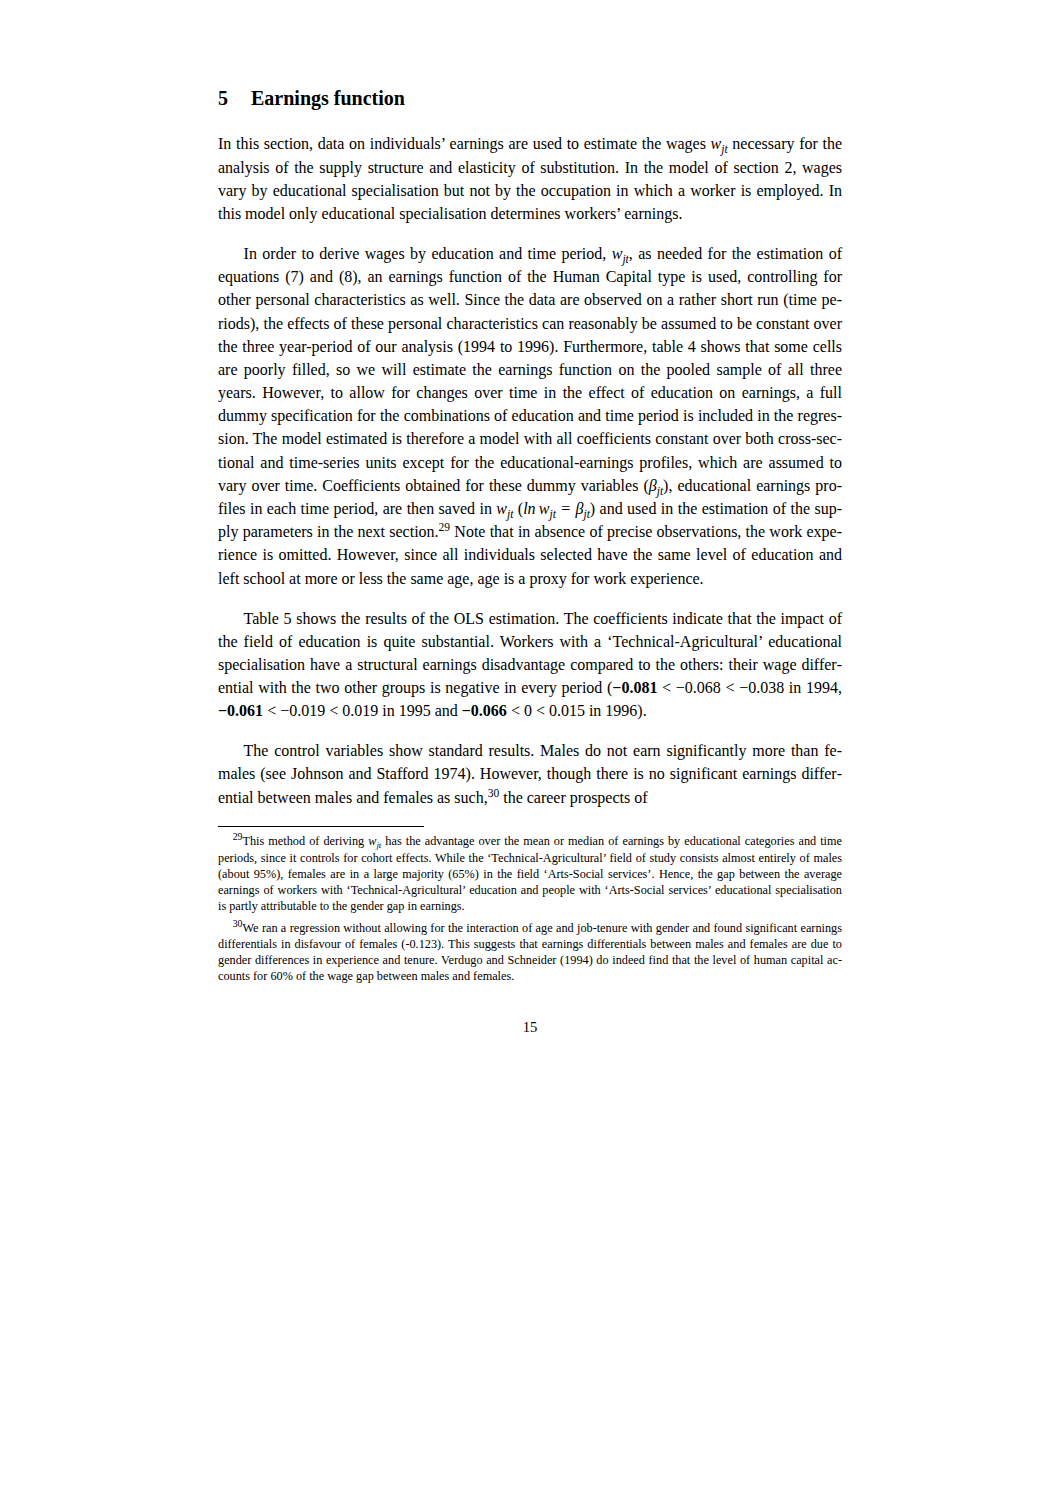5 Earnings function
In this section, data on individuals’ earnings are used to estimate the wages wjt necessary for the analysis of the supply structure and elasticity of substitution. In the model of section 2, wages vary by educational specialisation but not by the occupation in which a worker is employed. In this model only educational specialisation determines workers’ earnings.
In order to derive wages by education and time period, wjt, as needed for the estimation of equations (7) and (8), an earnings function of the Human Capital type is used, controlling for other personal characteristics as well. Since the data are observed on a rather short run (time periods), the effects of these personal characteristics can reasonably be assumed to be constant over the three year-period of our analysis (1994 to 1996). Furthermore, table 4 shows that some cells are poorly filled, so we will estimate the earnings function on the pooled sample of all three years. However, to allow for changes over time in the effect of education on earnings, a full dummy specification for the combinations of education and time period is included in the regression. The model estimated is therefore a model with all coefficients constant over both cross-sectional and time-series units except for the educational-earnings profiles, which are assumed to vary over time. Coefficients obtained for these dummy variables (βjt), educational earnings profiles in each time period, are then saved in wjt (ln wjt = βjt) and used in the estimation of the supply parameters in the next section.29 Note that in absence of precise observations, the work experience is omitted. However, since all individuals selected have the same level of education and left school at more or less the same age, age is a proxy for work experience.
Table 5 shows the results of the OLS estimation. The coefficients indicate that the impact of the field of education is quite substantial. Workers with a ‘Technical-Agricultural’ educational specialisation have a structural earnings disadvantage compared to the others: their wage differential with the two other groups is negative in every period (−0.081 < −0.068 < −0.038 in 1994, −0.061 < −0.019 < 0.019 in 1995 and −0.066 < 0 < 0.015 in 1996).
The control variables show standard results. Males do not earn significantly more than females (see Johnson and Stafford 1974). However, though there is no significant earnings differential between males and females as such,30 the career prospects of
29This method of deriving wjt has the advantage over the mean or median of earnings by educational categories and time periods, since it controls for cohort effects. While the ‘Technical-Agricultural’ field of study consists almost entirely of males (about 95%), females are in a large majority (65%) in the field ‘Arts-Social services’. Hence, the gap between the average earnings of workers with ‘Technical-Agricultural’ education and people with ‘Arts-Social services’ educational specialisation is partly attributable to the gender gap in earnings.
30We ran a regression without allowing for the interaction of age and job-tenure with gender and found significant earnings differentials in disfavour of females (-0.123). This suggests that earnings differentials between males and females are due to gender differences in experience and tenure. Verdugo and Schneider (1994) do indeed find that the level of human capital accounts for 60% of the wage gap between males and females.
15